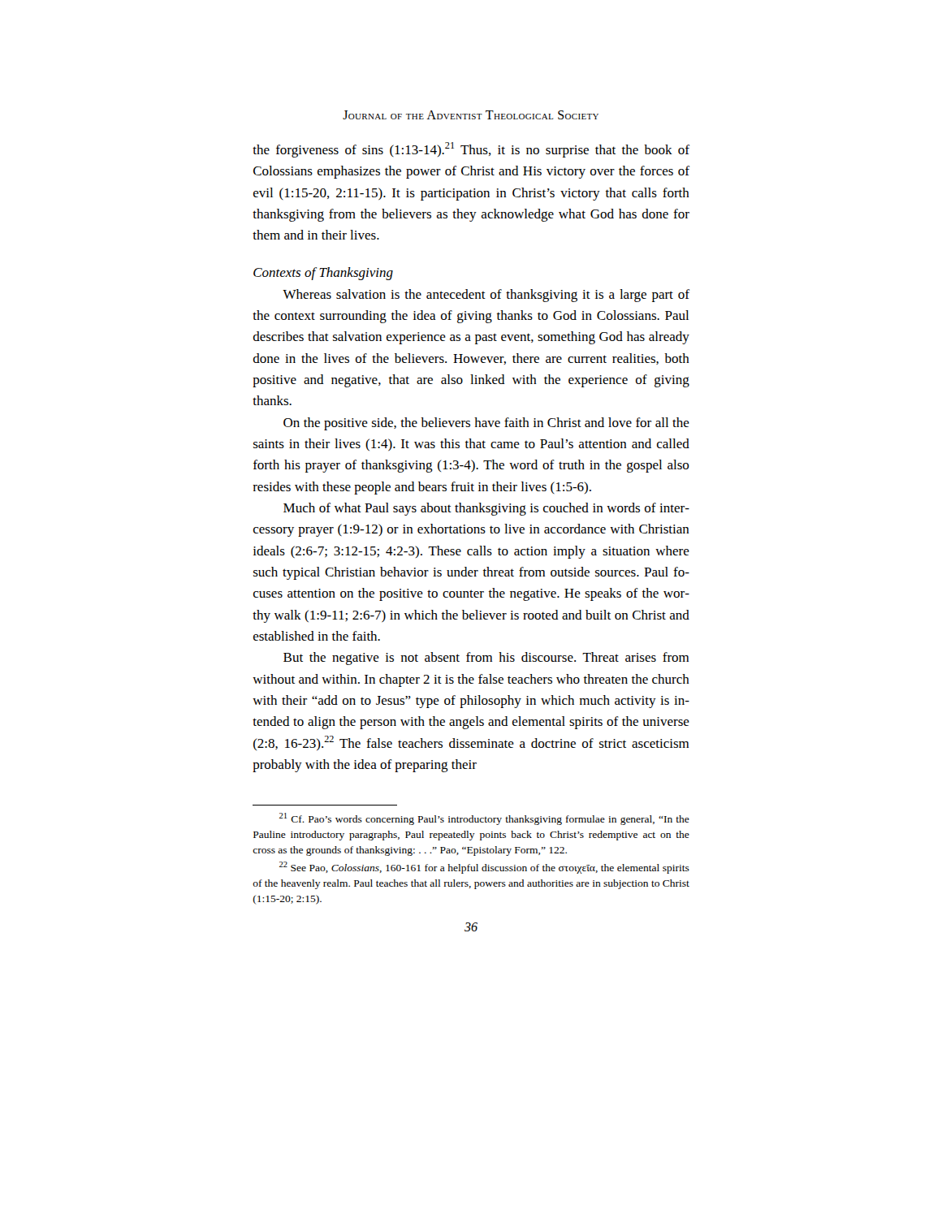Journal of the Adventist Theological Society
the forgiveness of sins (1:13-14).21 Thus, it is no surprise that the book of Colossians emphasizes the power of Christ and His victory over the forces of evil (1:15-20, 2:11-15). It is participation in Christ’s victory that calls forth thanksgiving from the believers as they acknowledge what God has done for them and in their lives.
Contexts of Thanksgiving
Whereas salvation is the antecedent of thanksgiving it is a large part of the context surrounding the idea of giving thanks to God in Colossians. Paul describes that salvation experience as a past event, something God has already done in the lives of the believers. However, there are current realities, both positive and negative, that are also linked with the experience of giving thanks.
On the positive side, the believers have faith in Christ and love for all the saints in their lives (1:4). It was this that came to Paul’s attention and called forth his prayer of thanksgiving (1:3-4). The word of truth in the gospel also resides with these people and bears fruit in their lives (1:5-6).
Much of what Paul says about thanksgiving is couched in words of intercessory prayer (1:9-12) or in exhortations to live in accordance with Christian ideals (2:6-7; 3:12-15; 4:2-3). These calls to action imply a situation where such typical Christian behavior is under threat from outside sources. Paul focuses attention on the positive to counter the negative. He speaks of the worthy walk (1:9-11; 2:6-7) in which the believer is rooted and built on Christ and established in the faith.
But the negative is not absent from his discourse. Threat arises from without and within. In chapter 2 it is the false teachers who threaten the church with their “add on to Jesus” type of philosophy in which much activity is intended to align the person with the angels and elemental spirits of the universe (2:8, 16-23).22 The false teachers disseminate a doctrine of strict asceticism probably with the idea of preparing their
21 Cf. Pao’s words concerning Paul’s introductory thanksgiving formulae in general, “In the Pauline introductory paragraphs, Paul repeatedly points back to Christ’s redemptive act on the cross as the grounds of thanksgiving: . . .” Pao, “Epistolary Form,” 122.
22 See Pao, Colossians, 160-161 for a helpful discussion of the στοιχεῖα, the elemental spirits of the heavenly realm. Paul teaches that all rulers, powers and authorities are in subjection to Christ (1:15-20; 2:15).
36